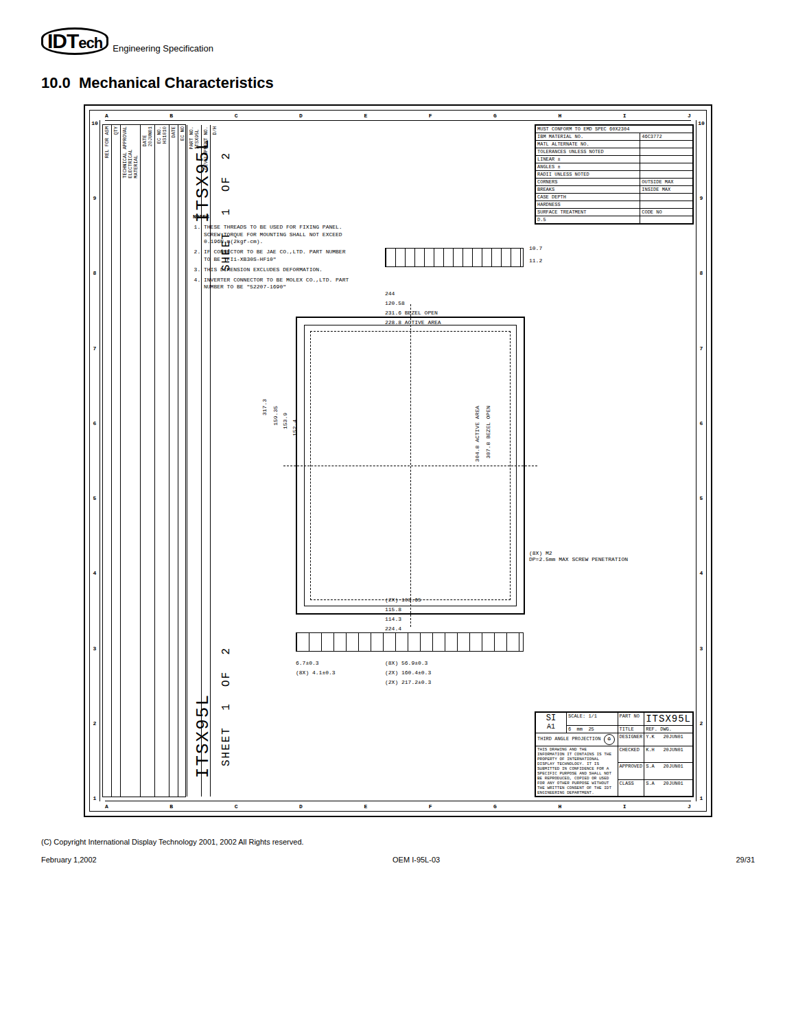IDT ech Engineering Specification
10.0 Mechanical Characteristics
ABCDEFGHIJ
ABCDEFGHIJ
10987654321
10987654321
REL FOR ASM
QTY
TECHNICAL APPROVAL
ELECTRICAL
MATERIAL
DATE
20JUN01
EC NO.
H31010
DATE
EC NO
PART NO.
ITSX95L
DEVELOPMENT NO.
D/H
ITSX95L
SHEET 1 OF 2
ITSX95L
SHEET 1 OF 2
NOTES
THESE THREADS TO BE USED FOR FIXING PANEL. SCREW TORQUE FOR MOUNTING SHALL NOT EXCEED 0.196N-m(2kgf-cm).
IF CONNECTOR TO BE JAE CO.,LTD. PART NUMBER TO BE "FI1-XB30S-HF10"
THIS DIMENSION EXCLUDES DEFORMATION.
INVERTER CONNECTOR TO BE MOLEX CO.,LTD. PART NUMBER TO BE "52207-1690"
10.7
11.2
244
120.58
231.6 BEZEL OPEN
228.8 ACTIVE AREA
317.3
159.35
153.9
152.4
304.8 ACTIVE AREA
307.8 BEZEL OPEN
114.3
115.8
224.4
(2X) 108.65
(8X) M2
DP=2.5mm MAX SCREW PENETRATION
6.7±0.3
(8X) 4.1±0.3
(8X) 56.9±0.3
(2X) 160.4±0.3
(2X) 217.2±0.3
| MUST CONFORM TO EMD SPEC 60X2304 |
| IBM MATERIAL NO. | 46C3772 |
| MATL ALTERNATE NO. | |
| TOLERANCES UNLESS NOTED | |
| LINEAR ± | |
| ANGLES ± | |
| RADII UNLESS NOTED | |
| CORNERS | OUTSIDE MAX |
| BREAKS | INSIDE MAX |
| CASE DEPTH | |
| HARDNESS | |
| SURFACE TREATMENT | CODE NO |
| D.5 | |
| SI A1 | SCALE: 1/1 | PART NO | ITSX95L |
| 6 mm 25 | TITLE | REF. DWG. |
| THIRD ANGLE PROJECTION ♻ | DESIGNER | Y.K 20JUN01 |
| THIS DRAWING AND THE INFORMATION IT CONTAINS IS THE PROPERTY OF INTERNATIONAL DISPLAY TECHNOLOGY. IT IS SUBMITTED IN CONFIDENCE FOR A SPECIFIC PURPOSE AND SHALL NOT BE REPRODUCED, COPIED OR USED FOR ANY OTHER PURPOSE WITHOUT THE WRITTEN CONSENT OF THE IDT ENGINEERING DEPARTMENT. | CHECKED | K.H 20JUN01 |
| APPROVED | S.A 20JUN01 |
| CLASS | S.A 20JUN01 |
(C) Copyright International Display Technology 2001, 2002 All Rights reserved.
February 1,2002 OEM I-95L-03 29/31